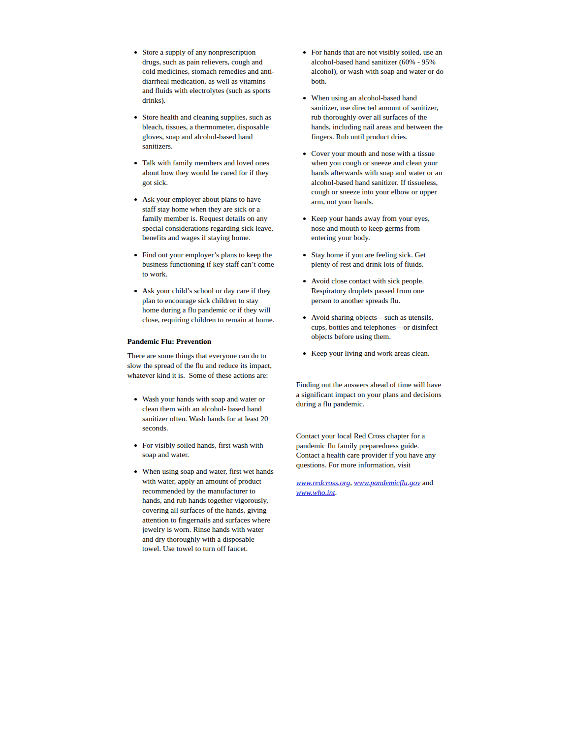Store a supply of any nonprescription drugs, such as pain relievers, cough and cold medicines, stomach remedies and anti-diarrheal medication, as well as vitamins and fluids with electrolytes (such as sports drinks).
Store health and cleaning supplies, such as bleach, tissues, a thermometer, disposable gloves, soap and alcohol-based hand sanitizers.
Talk with family members and loved ones about how they would be cared for if they got sick.
Ask your employer about plans to have staff stay home when they are sick or a family member is. Request details on any special considerations regarding sick leave, benefits and wages if staying home.
Find out your employer’s plans to keep the business functioning if key staff can’t come to work.
Ask your child’s school or day care if they plan to encourage sick children to stay home during a flu pandemic or if they will close, requiring children to remain at home.
Pandemic Flu: Prevention
There are some things that everyone can do to slow the spread of the flu and reduce its impact, whatever kind it is. Some of these actions are:
Wash your hands with soap and water or clean them with an alcohol- based hand sanitizer often. Wash hands for at least 20 seconds.
For visibly soiled hands, first wash with soap and water.
When using soap and water, first wet hands with water, apply an amount of product recommended by the manufacturer to hands, and rub hands together vigorously, covering all surfaces of the hands, giving attention to fingernails and surfaces where jewelry is worn. Rinse hands with water and dry thoroughly with a disposable towel. Use towel to turn off faucet.
For hands that are not visibly soiled, use an alcohol-based hand sanitizer (60% - 95% alcohol), or wash with soap and water or do both.
When using an alcohol-based hand sanitizer, use directed amount of sanitizer, rub thoroughly over all surfaces of the hands, including nail areas and between the fingers. Rub until product dries.
Cover your mouth and nose with a tissue when you cough or sneeze and clean your hands afterwards with soap and water or an alcohol-based hand sanitizer. If tissueless, cough or sneeze into your elbow or upper arm, not your hands.
Keep your hands away from your eyes, nose and mouth to keep germs from entering your body.
Stay home if you are feeling sick. Get plenty of rest and drink lots of fluids.
Avoid close contact with sick people. Respiratory droplets passed from one person to another spreads flu.
Avoid sharing objects—such as utensils, cups, bottles and telephones—or disinfect objects before using them.
Keep your living and work areas clean.
Finding out the answers ahead of time will have a significant impact on your plans and decisions during a flu pandemic.
Contact your local Red Cross chapter for a pandemic flu family preparedness guide. Contact a health care provider if you have any questions. For more information, visit
www.redcross.org, www.pandemicflu.gov and www.who.int.